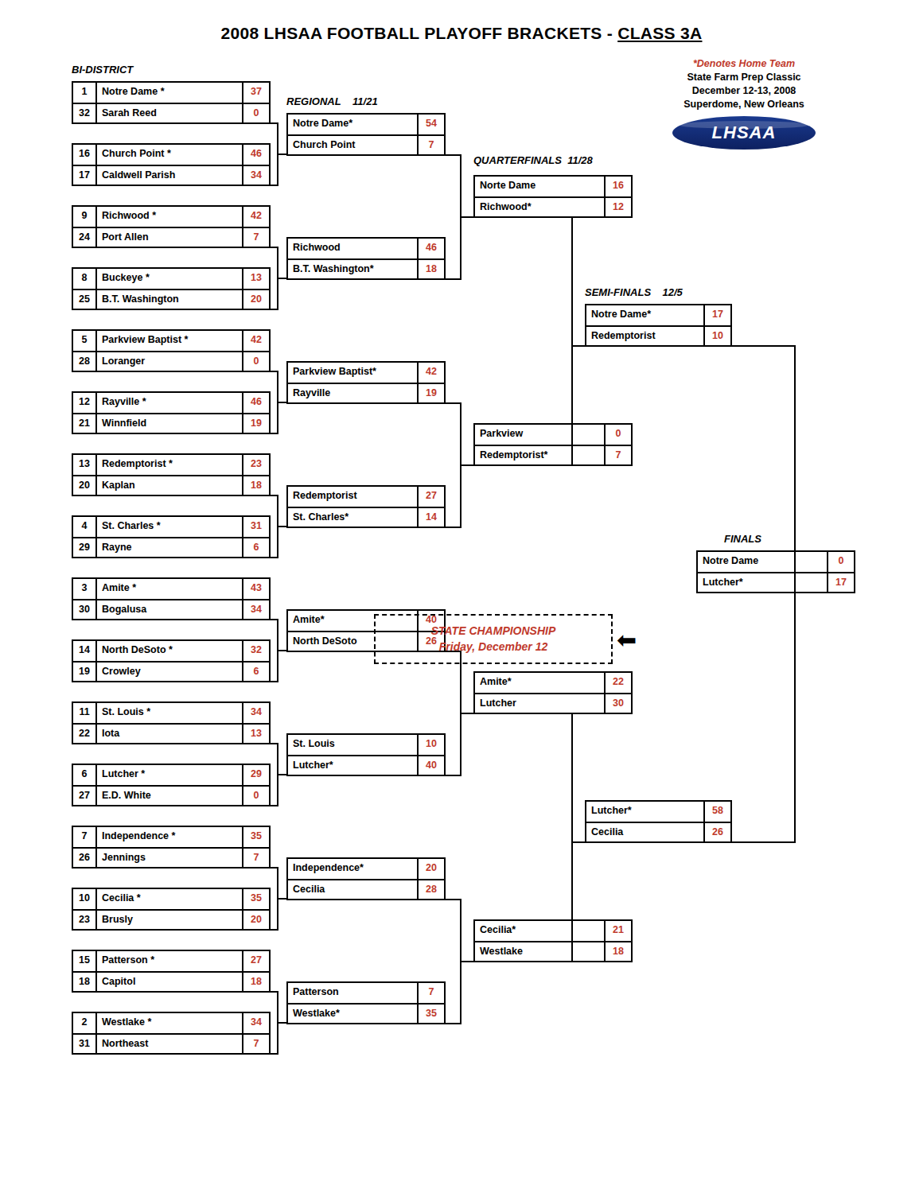2008 LHSAA FOOTBALL PLAYOFF BRACKETS - CLASS 3A
*Denotes Home Team
State Farm Prep Classic
December 12-13, 2008
Superdome, New Orleans
LHSAA
BI-DISTRICT
REGIONAL 11/21
QUARTERFINALS 11/28
SEMI-FINALS 12/5
FINALS
1
Notre Dame *
37
32
Sarah Reed
0
16
Church Point *
46
17
Caldwell Parish
34
9
Richwood *
42
24
Port Allen
7
8
Buckeye *
13
25
B.T. Washington
20
5
Parkview Baptist *
42
28
Loranger
0
12
Rayville *
46
21
Winnfield
19
13
Redemptorist *
23
20
Kaplan
18
4
St. Charles *
31
29
Rayne
6
3
Amite *
43
30
Bogalusa
34
14
North DeSoto *
32
19
Crowley
6
11
St. Louis *
34
22
Iota
13
6
Lutcher *
29
27
E.D. White
0
7
Independence *
35
26
Jennings
7
10
Cecilia *
35
23
Brusly
20
15
Patterson *
27
18
Capitol
18
2
Westlake *
34
31
Northeast
7
Notre Dame*
54
Church Point
7
Richwood
46
B.T. Washington*
18
Parkview Baptist*
42
Rayville
19
Redemptorist
27
St. Charles*
14
Amite*
40
North DeSoto
26
St. Louis
10
Lutcher*
40
Independence*
20
Cecilia
28
Patterson
7
Westlake*
35
Norte Dame
16
Richwood*
12
Parkview
0
Redemptorist*
7
Amite*
22
Lutcher
30
Cecilia*
21
Westlake
18
Notre Dame*
17
Redemptorist
10
Lutcher*
58
Cecilia
26
Notre Dame
0
Lutcher*
17
STATE CHAMPIONSHIP
Friday, December 12
⬅